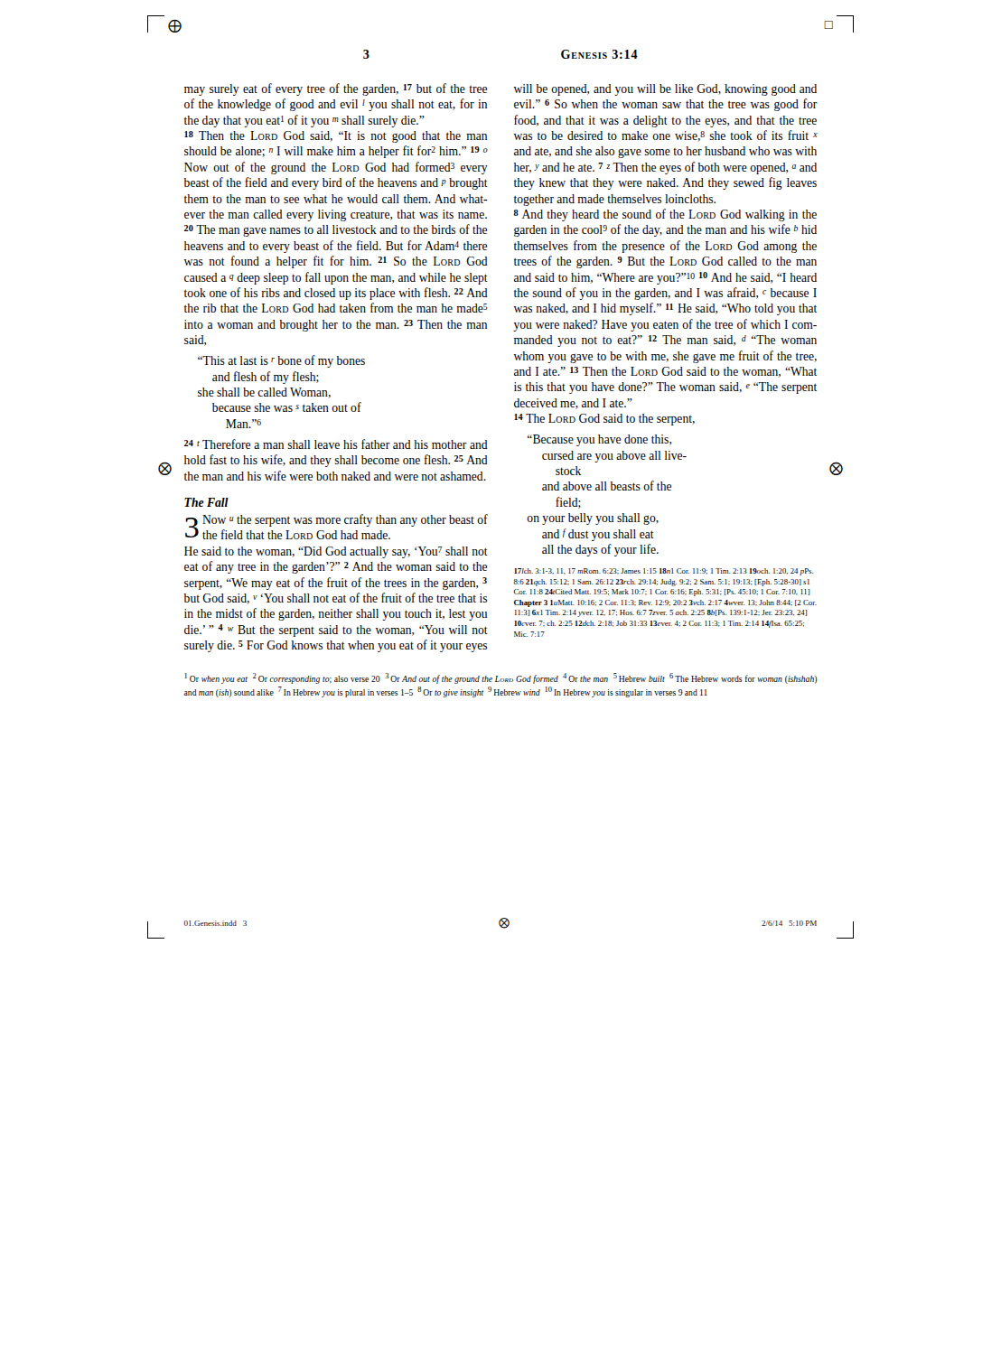⨁
□
⨂
⨂
3 Genesis 3:14
may surely eat of every tree of the garden, 17 but of the tree of the knowledge of good and evil l you shall not eat, for in the day that you eat1 of it you m shall surely die.”
18 Then the Lord God said, “It is not good that the man should be alone; n I will make him a helper fit for2 him.” 19 o Now out of the ground the Lord God had formed3 every beast of the field and every bird of the heavens and p brought them to the man to see what he would call them. And whatever the man called every living creature, that was its name. 20 The man gave names to all livestock and to the birds of the heavens and to every beast of the field. But for Adam4 there was not found a helper fit for him. 21 So the Lord God caused a q deep sleep to fall upon the man, and while he slept took one of his ribs and closed up its place with flesh. 22 And the rib that the Lord God had taken from the man he made5 into a woman and brought her to the man. 23 Then the man said,
“This at last is r bone of my bones and flesh of my flesh; she shall be called Woman, because she was s taken out of Man.”6
24 t Therefore a man shall leave his father and his mother and hold fast to his wife, and they shall become one flesh. 25 And the man and his wife were both naked and were not ashamed.
The Fall
3 Now u the serpent was more crafty than any other beast of the field that the Lord God had made.
He said to the woman, “Did God actually say, ‘You7 shall not eat of any tree in the garden’?” 2 And the woman said to the serpent, “We may eat of the fruit of the trees in the garden, 3 but God said, v ‘You shall not eat of the fruit of the tree that is in the midst of the garden, neither shall you touch it, lest you die.’ ” 4 w But the serpent said to the woman, “You will not surely die. 5 For God knows that when you eat of it your eyes will be opened, and you will be like God, knowing good and evil.” 6 So when the woman saw that the tree was good for food, and that it was a delight to the eyes, and that the tree was to be desired to make one wise,8 she took of its fruit x and ate, and she also gave some to her husband who was with her, y and he ate. 7 z Then the eyes of both were opened, a and they knew that they were naked. And they sewed fig leaves together and made themselves loincloths.
8 And they heard the sound of the Lord God walking in the garden in the cool9 of the day, and the man and his wife b hid themselves from the presence of the Lord God among the trees of the garden. 9 But the Lord God called to the man and said to him, “Where are you?”10 10 And he said, “I heard the sound of you in the garden, and I was afraid, c because I was naked, and I hid myself.” 11 He said, “Who told you that you were naked? Have you eaten of the tree of which I commanded you not to eat?” 12 The man said, d “The woman whom you gave to be with me, she gave me fruit of the tree, and I ate.” 13 Then the Lord God said to the woman, “What is this that you have done?” The woman said, e “The serpent deceived me, and I ate.”
14 The Lord God said to the serpent,
“Because you have done this, cursed are you above all live- stock and above all beasts of the field; on your belly you shall go, and f dust you shall eat all the days of your life.
17 lch. 3:1-3, 11, 17 m Rom. 6:23; James 1:15 18 n1 Cor. 11:9; 1 Tim. 2:13 19 och. 1:20, 24 p Ps. 8:6 21 qch. 15:12; 1 Sam. 26:12 23 rch. 29:14; Judg. 9:2; 2 Sam. 5:1; 19:13; [Eph. 5:28-30] s1 Cor. 11:8 24 t Cited Matt. 19:5; Mark 10:7; 1 Cor. 6:16; Eph. 5:31; [Ps. 45:10; 1 Cor. 7:10, 11] Chapter 3 1 u Matt. 10:16; 2 Cor. 11:3; Rev. 12:9; 20:2 3 vch. 2:17 4 wver. 13; John 8:44; [2 Cor. 11:3] 6 x1 Tim. 2:14 yver. 12, 17; Hos. 6:7 7 zver. 5 ach. 2:25 8 b[Ps. 139:1-12; Jer. 23:23, 24] 10 cver. 7; ch. 2:25 12 dch. 2:18; Job 31:33 13 ever. 4; 2 Cor. 11:3; 1 Tim. 2:14 14 f Isa. 65:25; Mic. 7:17
1 Or when you eat 2 Or corresponding to; also verse 20 3 Or And out of the ground the Lord God formed 4 Or the man 5 Hebrew built 6 The Hebrew words for woman (ishshah) and man (ish) sound alike 7 In Hebrew you is plural in verses 1–5 8 Or to give insight 9 Hebrew wind 10 In Hebrew you is singular in verses 9 and 11
01.Genesis.indd 3 ⨂ 2/6/14 5:10 PM